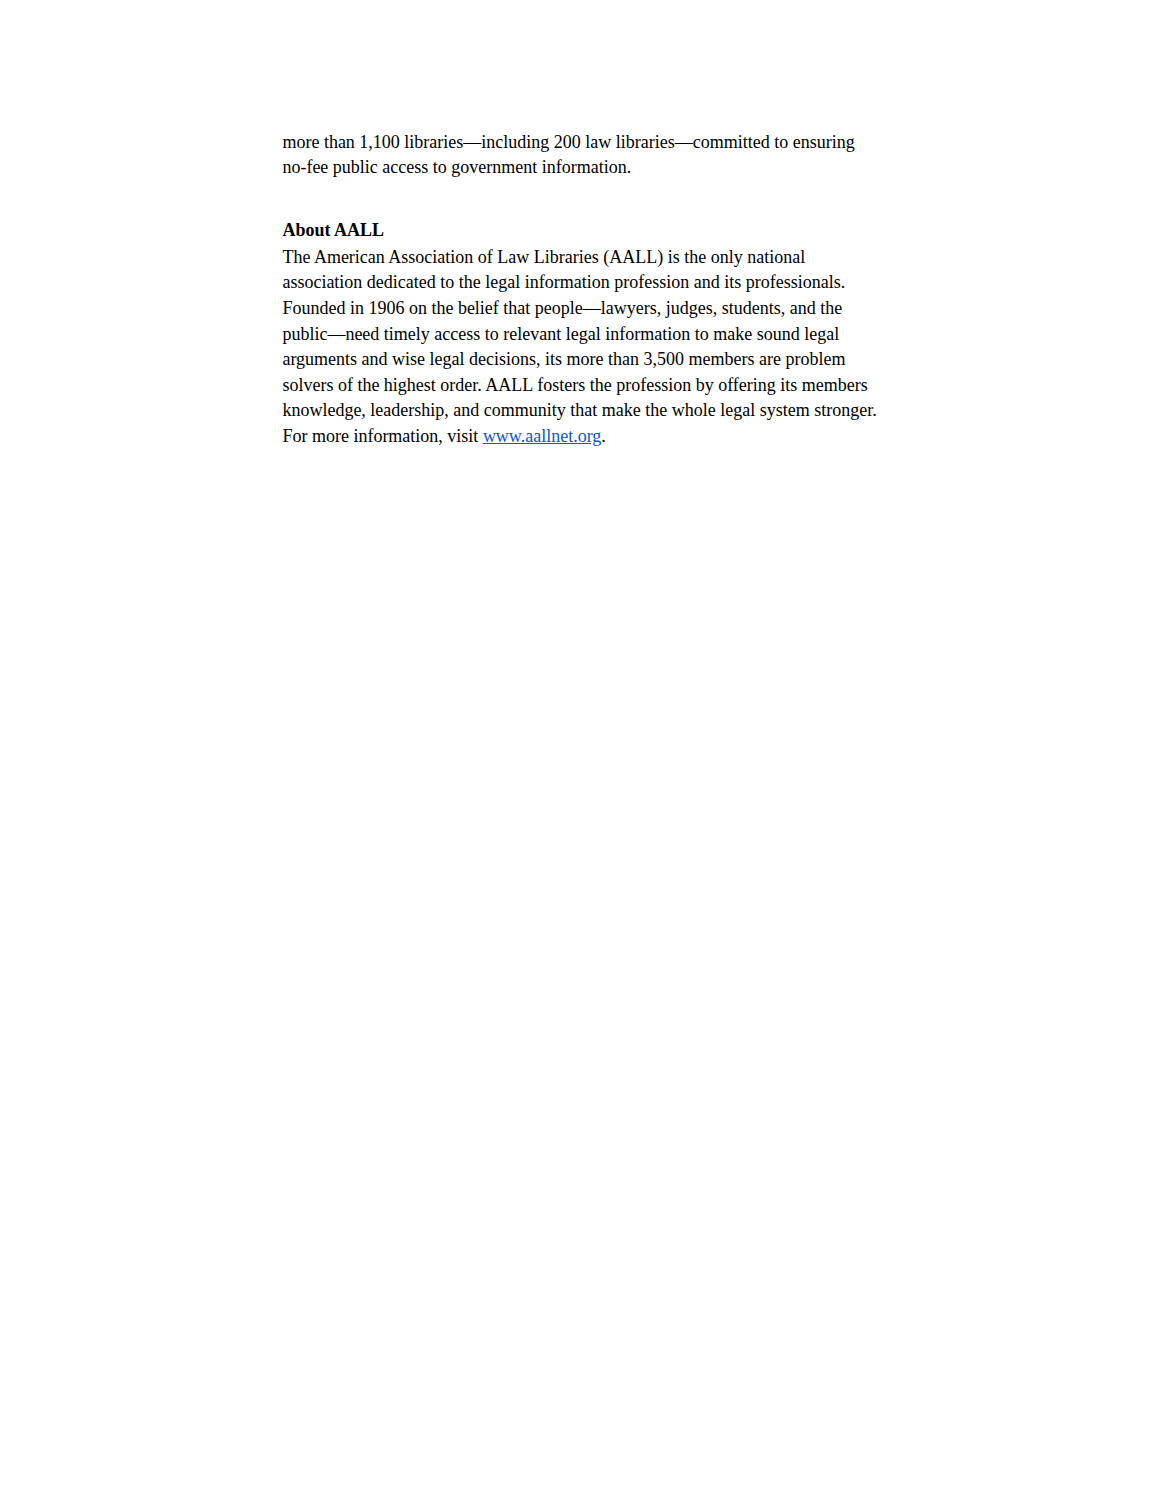more than 1,100 libraries—including 200 law libraries—committed to ensuring no-fee public access to government information.
About AALL
The American Association of Law Libraries (AALL) is the only national association dedicated to the legal information profession and its professionals. Founded in 1906 on the belief that people—lawyers, judges, students, and the public—need timely access to relevant legal information to make sound legal arguments and wise legal decisions, its more than 3,500 members are problem solvers of the highest order. AALL fosters the profession by offering its members knowledge, leadership, and community that make the whole legal system stronger. For more information, visit www.aallnet.org.